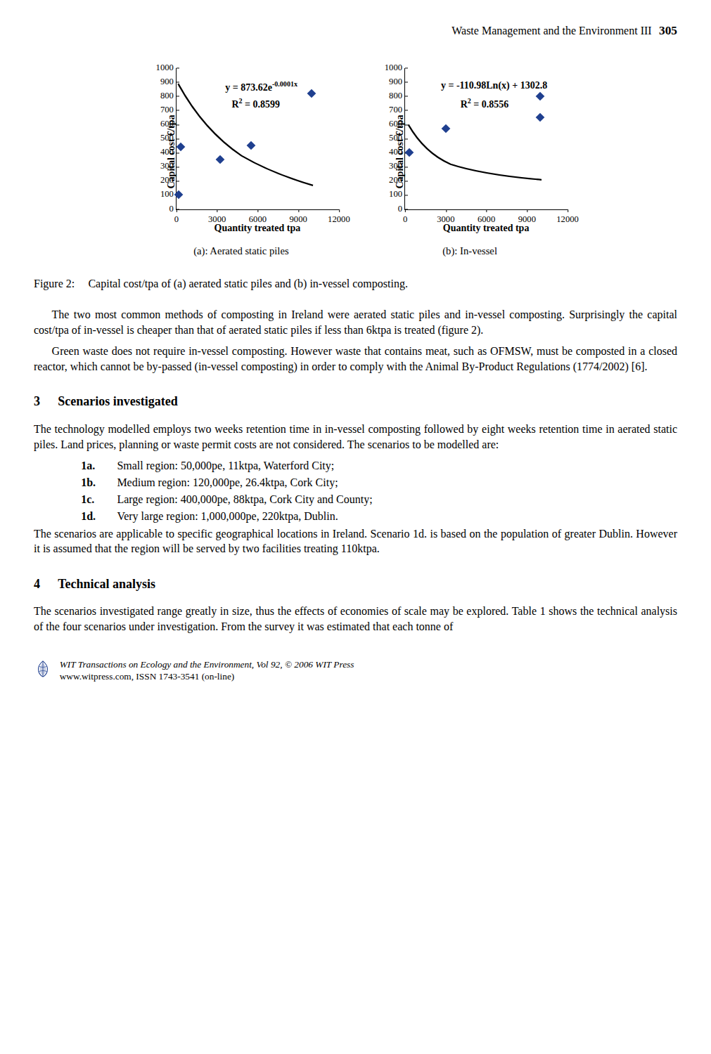Waste Management and the Environment III305
Capital cost €/tpa
1000
900
800
700
600
500
400
300
200
100
0
0
3000
6000
9000
12000
y = 873.62e-0.0001x
R2 = 0.8599
Quantity treated tpa
(a): Aerated static piles
Capital cost €/tpa
1000
900
800
700
600
500
400
300
200
100
0
0
3000
6000
9000
12000
y = -110.98Ln(x) + 1302.8
R2 = 0.8556
Quantity treated tpa
(b): In-vessel
Figure 2:
Capital cost/tpa of (a) aerated static piles and (b) in-vessel composting.
The two most common methods of composting in Ireland were aerated static piles and in-vessel composting. Surprisingly the capital cost/tpa of in-vessel is cheaper than that of aerated static piles if less than 6ktpa is treated (figure 2).
Green waste does not require in-vessel composting. However waste that contains meat, such as OFMSW, must be composted in a closed reactor, which cannot be by-passed (in-vessel composting) in order to comply with the Animal By-Product Regulations (1774/2002) [6].
3 Scenarios investigated
The technology modelled employs two weeks retention time in in-vessel composting followed by eight weeks retention time in aerated static piles. Land prices, planning or waste permit costs are not considered. The scenarios to be modelled are:
1a. Small region: 50,000pe, 11ktpa, Waterford City;
1b. Medium region: 120,000pe, 26.4ktpa, Cork City;
1c. Large region: 400,000pe, 88ktpa, Cork City and County;
1d. Very large region: 1,000,000pe, 220ktpa, Dublin.
The scenarios are applicable to specific geographical locations in Ireland. Scenario 1d. is based on the population of greater Dublin. However it is assumed that the region will be served by two facilities treating 110ktpa.
4 Technical analysis
The scenarios investigated range greatly in size, thus the effects of economies of scale may be explored. Table 1 shows the technical analysis of the four scenarios under investigation. From the survey it was estimated that each tonne of
WIT Transactions on Ecology and the Environment, Vol 92, © 2006 WIT Press
www.witpress.com, ISSN 1743-3541 (on-line)